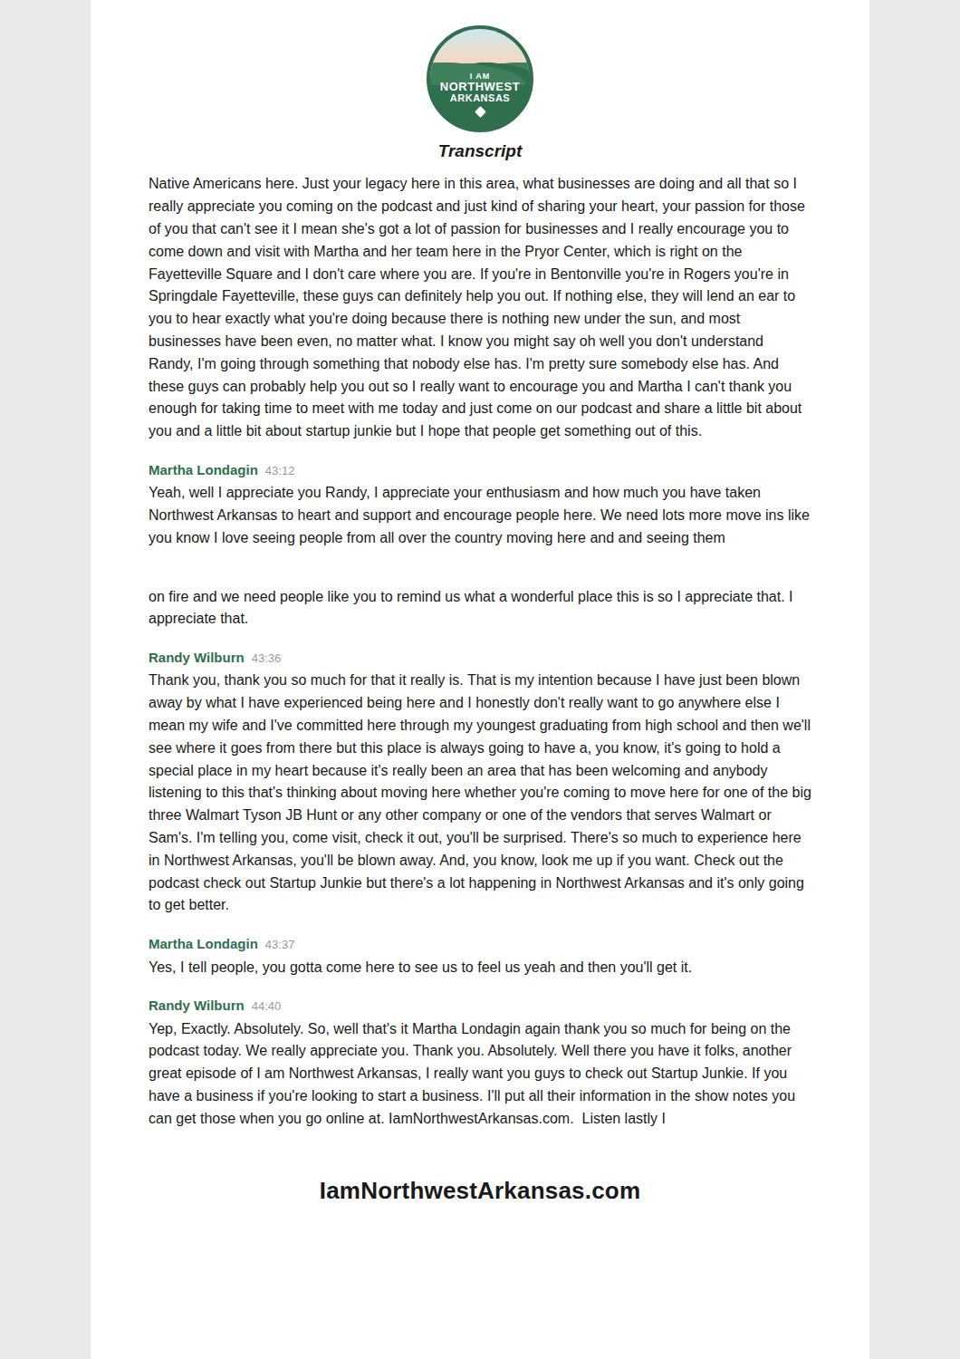I AM NORTHWEST ARKANSAS
Transcript
Native Americans here. Just your legacy here in this area, what businesses are doing and all that so I really appreciate you coming on the podcast and just kind of sharing your heart, your passion for those of you that can't see it I mean she's got a lot of passion for businesses and I really encourage you to come down and visit with Martha and her team here in the Pryor Center, which is right on the Fayetteville Square and I don't care where you are. If you're in Bentonville you're in Rogers you're in Springdale Fayetteville, these guys can definitely help you out. If nothing else, they will lend an ear to you to hear exactly what you're doing because there is nothing new under the sun, and most businesses have been even, no matter what. I know you might say oh well you don't understand Randy, I'm going through something that nobody else has. I'm pretty sure somebody else has. And these guys can probably help you out so I really want to encourage you and Martha I can't thank you enough for taking time to meet with me today and just come on our podcast and share a little bit about you and a little bit about startup junkie but I hope that people get something out of this.
Martha Londagin 43:12
Yeah, well I appreciate you Randy, I appreciate your enthusiasm and how much you have taken Northwest Arkansas to heart and support and encourage people here. We need lots more move ins like you know I love seeing people from all over the country moving here and and seeing them
on fire and we need people like you to remind us what a wonderful place this is so I appreciate that. I appreciate that.
Randy Wilburn 43:36
Thank you, thank you so much for that it really is. That is my intention because I have just been blown away by what I have experienced being here and I honestly don't really want to go anywhere else I mean my wife and I've committed here through my youngest graduating from high school and then we'll see where it goes from there but this place is always going to have a, you know, it's going to hold a special place in my heart because it's really been an area that has been welcoming and anybody listening to this that's thinking about moving here whether you're coming to move here for one of the big three Walmart Tyson JB Hunt or any other company or one of the vendors that serves Walmart or Sam's. I'm telling you, come visit, check it out, you'll be surprised. There's so much to experience here in Northwest Arkansas, you'll be blown away. And, you know, look me up if you want. Check out the podcast check out Startup Junkie but there's a lot happening in Northwest Arkansas and it's only going to get better.
Martha Londagin 43:37
Yes, I tell people, you gotta come here to see us to feel us yeah and then you'll get it.
Randy Wilburn 44:40
Yep, Exactly. Absolutely. So, well that's it Martha Londagin again thank you so much for being on the podcast today. We really appreciate you. Thank you. Absolutely. Well there you have it folks, another great episode of I am Northwest Arkansas, I really want you guys to check out Startup Junkie. If you have a business if you're looking to start a business. I'll put all their information in the show notes you can get those when you go online at. IamNorthwestArkansas.com. Listen lastly I
IamNorthwestArkansas.com